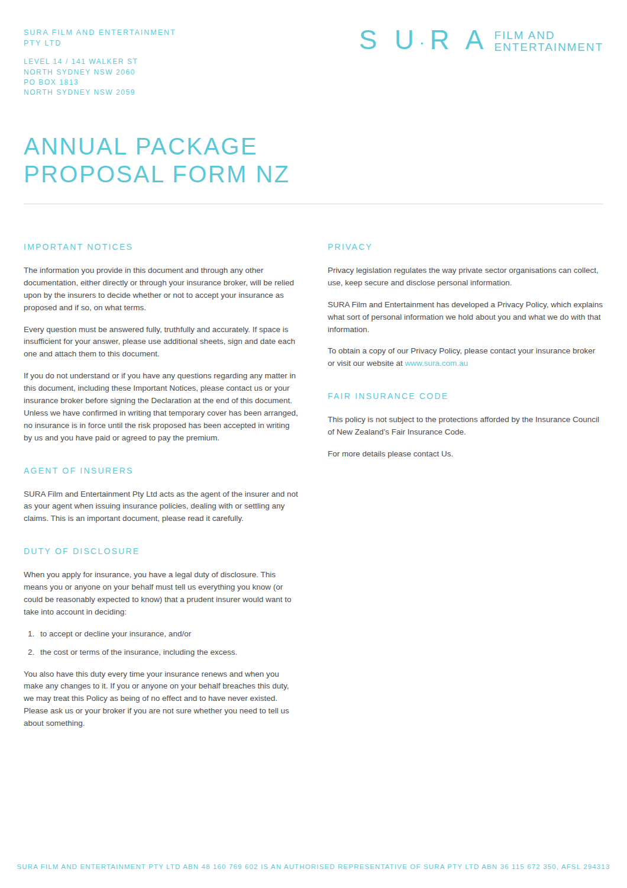SURA FILM AND ENTERTAINMENT
PTY LTD
LEVEL 14 / 141 WALKER ST
NORTH SYDNEY NSW 2060
PO BOX 1813
NORTH SYDNEY NSW 2059
S U·R A
FILM AND
ENTERTAINMENT
Annual Package
Proposal Form NZ
Important Notices
The information you provide in this document and through any other documentation, either directly or through your insurance broker, will be relied upon by the insurers to decide whether or not to accept your insurance as proposed and if so, on what terms.
Every question must be answered fully, truthfully and accurately. If space is insufficient for your answer, please use additional sheets, sign and date each one and attach them to this document.
If you do not understand or if you have any questions regarding any matter in this document, including these Important Notices, please contact us or your insurance broker before signing the Declaration at the end of this document. Unless we have confirmed in writing that temporary cover has been arranged, no insurance is in force until the risk proposed has been accepted in writing by us and you have paid or agreed to pay the premium.
Agent of Insurers
SURA Film and Entertainment Pty Ltd acts as the agent of the insurer and not as your agent when issuing insurance policies, dealing with or settling any claims. This is an important document, please read it carefully.
Duty of Disclosure
When you apply for insurance, you have a legal duty of disclosure. This means you or anyone on your behalf must tell us everything you know (or could be reasonably expected to know) that a prudent insurer would want to take into account in deciding:
to accept or decline your insurance, and/or
the cost or terms of the insurance, including the excess.
You also have this duty every time your insurance renews and when you make any changes to it. If you or anyone on your behalf breaches this duty, we may treat this Policy as being of no effect and to have never existed. Please ask us or your broker if you are not sure whether you need to tell us about something.
Privacy
Privacy legislation regulates the way private sector organisations can collect, use, keep secure and disclose personal information.
SURA Film and Entertainment has developed a Privacy Policy, which explains what sort of personal information we hold about you and what we do with that information.
To obtain a copy of our Privacy Policy, please contact your insurance broker or visit our website at www.sura.com.au
Fair Insurance Code
This policy is not subject to the protections afforded by the Insurance Council of New Zealand’s Fair Insurance Code.
For more details please contact Us.
SURA FILM AND ENTERTAINMENT PTY LTD ABN 48 160 769 602 IS AN AUTHORISED REPRESENTATIVE OF SURA PTY LTD ABN 36 115 672 350, AFSL 294313